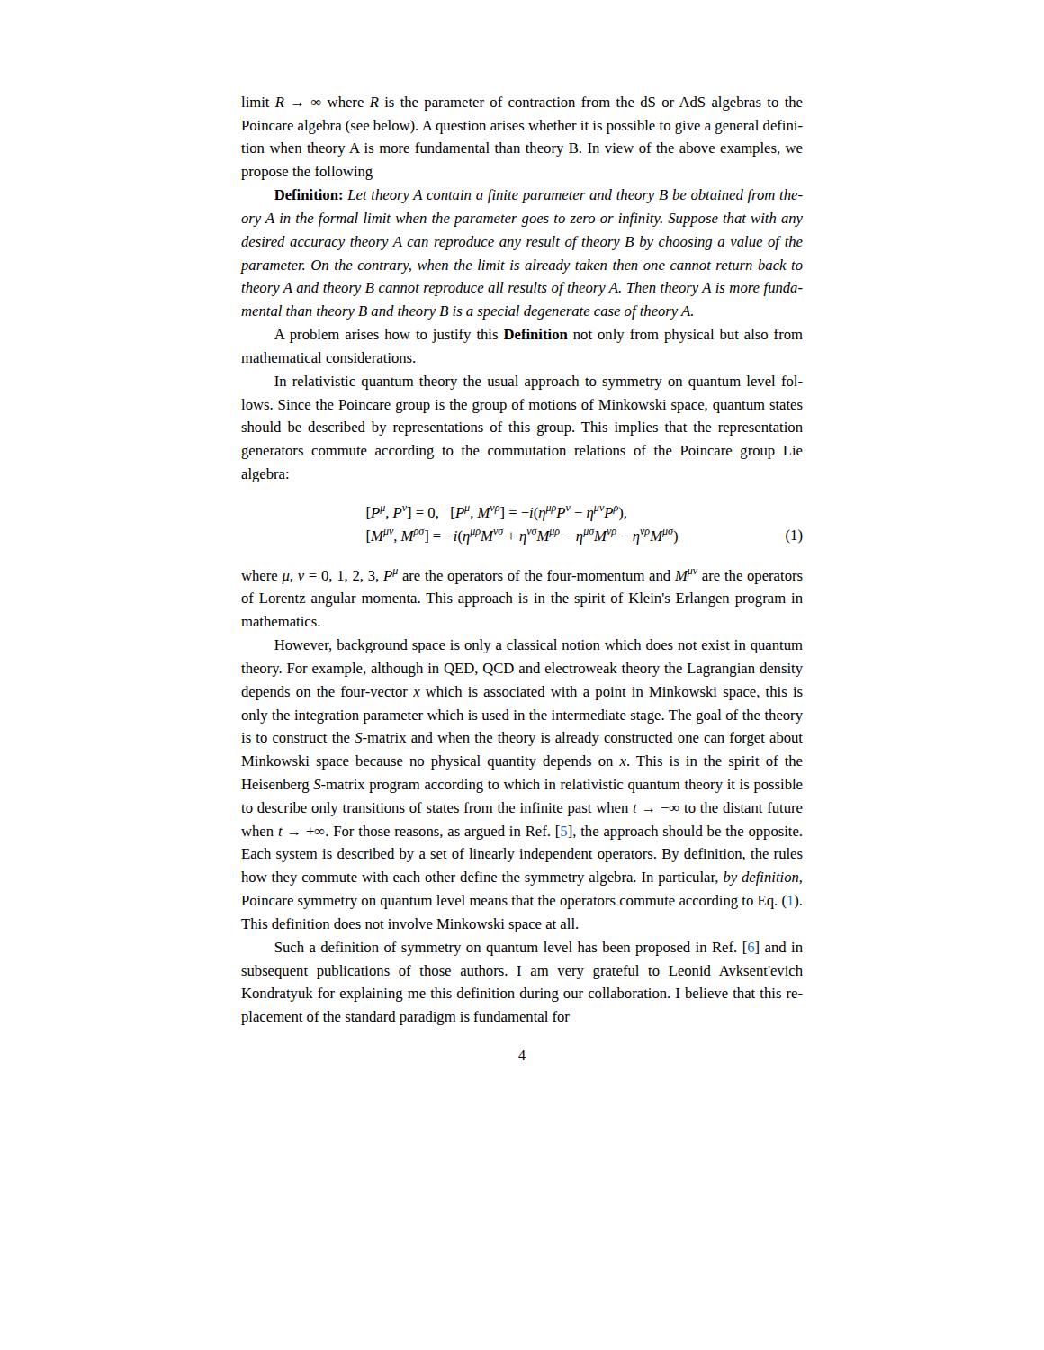limit R → ∞ where R is the parameter of contraction from the dS or AdS algebras to the Poincare algebra (see below). A question arises whether it is possible to give a general definition when theory A is more fundamental than theory B. In view of the above examples, we propose the following
Definition: Let theory A contain a finite parameter and theory B be obtained from theory A in the formal limit when the parameter goes to zero or infinity. Suppose that with any desired accuracy theory A can reproduce any result of theory B by choosing a value of the parameter. On the contrary, when the limit is already taken then one cannot return back to theory A and theory B cannot reproduce all results of theory A. Then theory A is more fundamental than theory B and theory B is a special degenerate case of theory A.
A problem arises how to justify this Definition not only from physical but also from mathematical considerations.
In relativistic quantum theory the usual approach to symmetry on quantum level follows. Since the Poincare group is the group of motions of Minkowski space, quantum states should be described by representations of this group. This implies that the representation generators commute according to the commutation relations of the Poincare group Lie algebra:
[Pμ, Pν] = 0, [Pμ, Mνρ] = −i(ημρPν − ημνPρ), [Mμν, Mρσ] = −i(ημρMνσ + ηνσMμρ − ημσMνρ − ηνρMμσ)
(1)
where μ, ν = 0, 1, 2, 3, Pμ are the operators of the four-momentum and Mμν are the operators of Lorentz angular momenta. This approach is in the spirit of Klein's Erlangen program in mathematics.
However, background space is only a classical notion which does not exist in quantum theory. For example, although in QED, QCD and electroweak theory the Lagrangian density depends on the four-vector x which is associated with a point in Minkowski space, this is only the integration parameter which is used in the intermediate stage. The goal of the theory is to construct the S-matrix and when the theory is already constructed one can forget about Minkowski space because no physical quantity depends on x. This is in the spirit of the Heisenberg S-matrix program according to which in relativistic quantum theory it is possible to describe only transitions of states from the infinite past when t → −∞ to the distant future when t → +∞. For those reasons, as argued in Ref. [5], the approach should be the opposite. Each system is described by a set of linearly independent operators. By definition, the rules how they commute with each other define the symmetry algebra. In particular, by definition, Poincare symmetry on quantum level means that the operators commute according to Eq. (1). This definition does not involve Minkowski space at all.
Such a definition of symmetry on quantum level has been proposed in Ref. [6] and in subsequent publications of those authors. I am very grateful to Leonid Avksent'evich Kondratyuk for explaining me this definition during our collaboration. I believe that this replacement of the standard paradigm is fundamental for
4